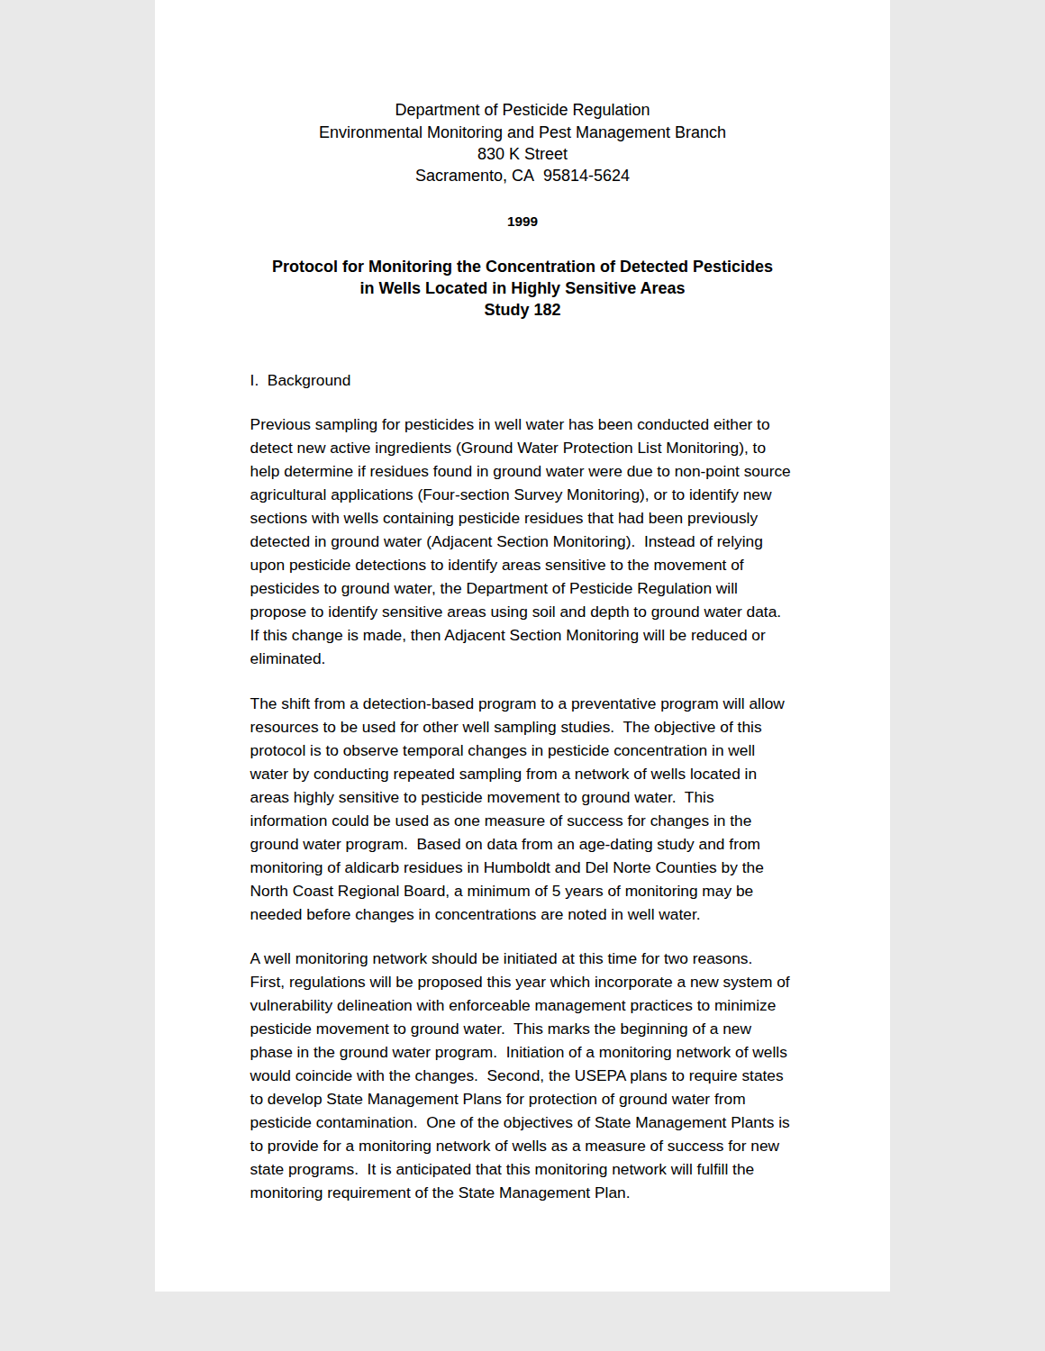Department of Pesticide Regulation
Environmental Monitoring and Pest Management Branch
830 K Street
Sacramento, CA 95814-5624
1999
Protocol for Monitoring the Concentration of Detected Pesticides
in Wells Located in Highly Sensitive Areas
Study 182
I. Background
Previous sampling for pesticides in well water has been conducted either to detect new active ingredients (Ground Water Protection List Monitoring), to help determine if residues found in ground water were due to non-point source agricultural applications (Four-section Survey Monitoring), or to identify new sections with wells containing pesticide residues that had been previously detected in ground water (Adjacent Section Monitoring). Instead of relying upon pesticide detections to identify areas sensitive to the movement of pesticides to ground water, the Department of Pesticide Regulation will propose to identify sensitive areas using soil and depth to ground water data. If this change is made, then Adjacent Section Monitoring will be reduced or eliminated.
The shift from a detection-based program to a preventative program will allow resources to be used for other well sampling studies. The objective of this protocol is to observe temporal changes in pesticide concentration in well water by conducting repeated sampling from a network of wells located in areas highly sensitive to pesticide movement to ground water. This information could be used as one measure of success for changes in the ground water program. Based on data from an age-dating study and from monitoring of aldicarb residues in Humboldt and Del Norte Counties by the North Coast Regional Board, a minimum of 5 years of monitoring may be needed before changes in concentrations are noted in well water.
A well monitoring network should be initiated at this time for two reasons. First, regulations will be proposed this year which incorporate a new system of vulnerability delineation with enforceable management practices to minimize pesticide movement to ground water. This marks the beginning of a new phase in the ground water program. Initiation of a monitoring network of wells would coincide with the changes. Second, the USEPA plans to require states to develop State Management Plans for protection of ground water from pesticide contamination. One of the objectives of State Management Plants is to provide for a monitoring network of wells as a measure of success for new state programs. It is anticipated that this monitoring network will fulfill the monitoring requirement of the State Management Plan.